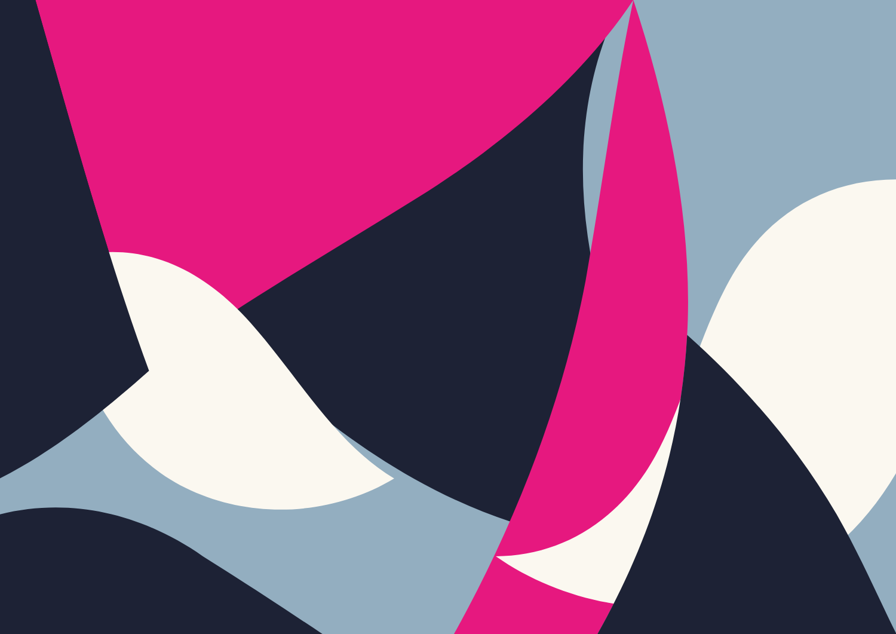River North
RIVER NORTH